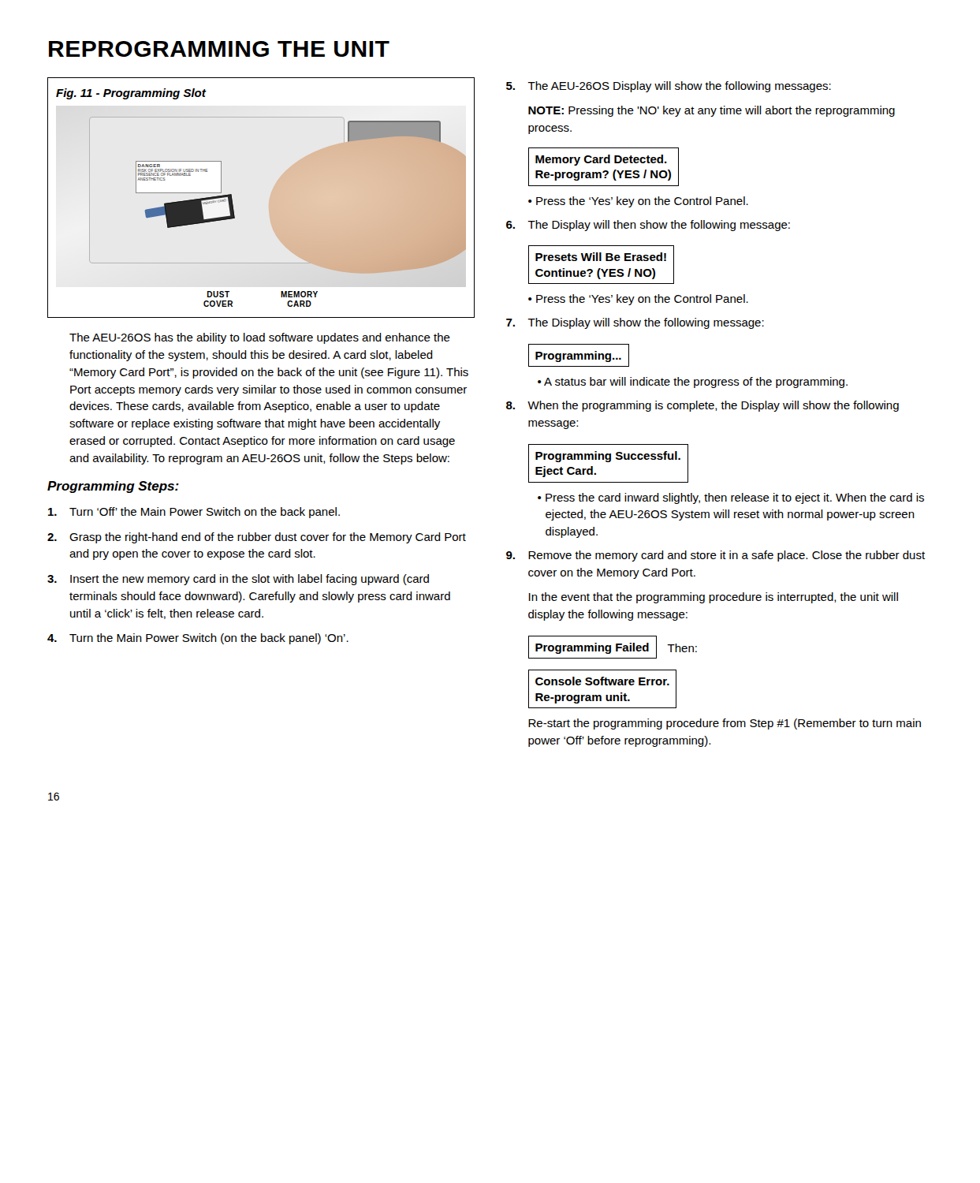REPROGRAMMING THE UNIT
Fig. 11 - Programming Slot
DANGER RISK OF EXPLOSION IF USED IN THE PRESENCE OF FLAMMABLE ANESTHETICS
MEMORY CARD
DUST
COVER
MEMORY
CARD
The AEU-26OS has the ability to load software updates and enhance the functionality of the system, should this be desired. A card slot, labeled “Memory Card Port”, is provided on the back of the unit (see Figure 11). This Port accepts memory cards very similar to those used in common consumer devices. These cards, available from Aseptico, enable a user to update software or replace existing software that might have been accidentally erased or corrupted. Contact Aseptico for more information on card usage and availability. To reprogram an AEU-26OS unit, follow the Steps below:
Programming Steps:
1. Turn ‘Off’ the Main Power Switch on the back panel.
2. Grasp the right-hand end of the rubber dust cover for the Memory Card Port and pry open the cover to expose the card slot.
3. Insert the new memory card in the slot with label facing upward (card terminals should face downward). Carefully and slowly press card inward until a ‘click’ is felt, then release card.
4. Turn the Main Power Switch (on the back panel) ‘On’.
5. The AEU-26OS Display will show the following messages:
NOTE: Pressing the 'NO' key at any time will abort the reprogramming process.
Memory Card Detected.
Re-program? (YES / NO)
• Press the ‘Yes’ key on the Control Panel.
6. The Display will then show the following message:
Presets Will Be Erased!
Continue? (YES / NO)
• Press the ‘Yes’ key on the Control Panel.
7. The Display will show the following message:
Programming...
• A status bar will indicate the progress of the programming.
8. When the programming is complete, the Display will show the following message:
Programming Successful.
Eject Card.
• Press the card inward slightly, then release it to eject it. When the card is ejected, the AEU-26OS System will reset with normal power-up screen displayed.
9. Remove the memory card and store it in a safe place. Close the rubber dust cover on the Memory Card Port.
In the event that the programming procedure is interrupted, the unit will display the following message:
Programming Failed
Then:
Console Software Error.
Re-program unit.
Re-start the programming procedure from Step #1 (Remember to turn main power ‘Off’ before reprogramming).
16